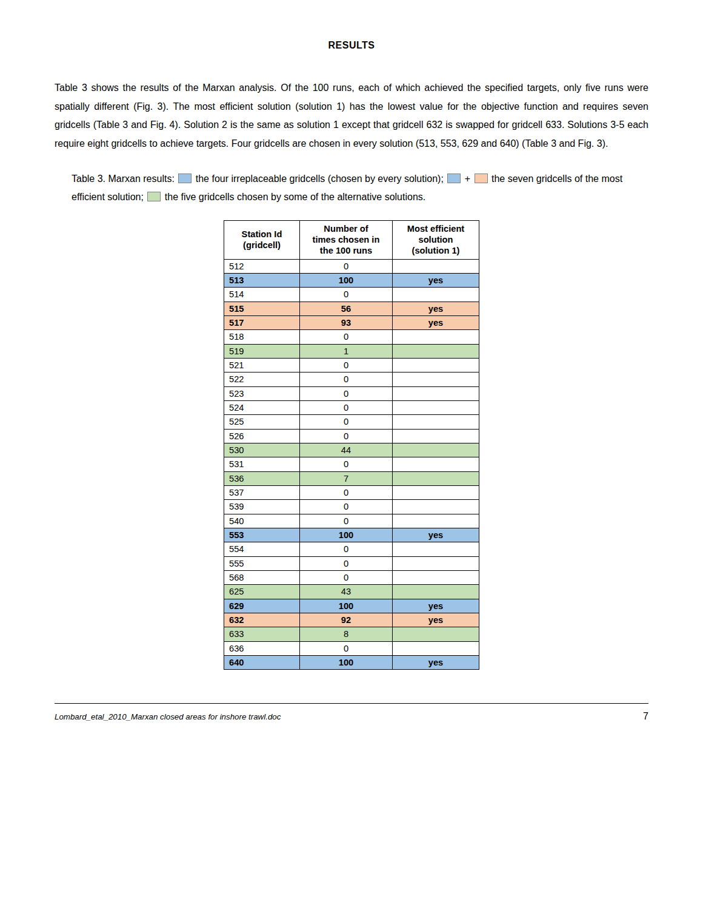RESULTS
Table 3 shows the results of the Marxan analysis. Of the 100 runs, each of which achieved the specified targets, only five runs were spatially different (Fig. 3). The most efficient solution (solution 1) has the lowest value for the objective function and requires seven gridcells (Table 3 and Fig. 4). Solution 2 is the same as solution 1 except that gridcell 632 is swapped for gridcell 633. Solutions 3-5 each require eight gridcells to achieve targets. Four gridcells are chosen in every solution (513, 553, 629 and 640) (Table 3 and Fig. 3).
Table 3. Marxan results: the four irreplaceable gridcells (chosen by every solution); + the seven gridcells of the most efficient solution; the five gridcells chosen by some of the alternative solutions.
| Station Id (gridcell) | Number of times chosen in the 100 runs | Most efficient solution (solution 1) |
| --- | --- | --- |
| 512 | 0 | |
| 513 | 100 | yes |
| 514 | 0 | |
| 515 | 56 | yes |
| 517 | 93 | yes |
| 518 | 0 | |
| 519 | 1 | |
| 521 | 0 | |
| 522 | 0 | |
| 523 | 0 | |
| 524 | 0 | |
| 525 | 0 | |
| 526 | 0 | |
| 530 | 44 | |
| 531 | 0 | |
| 536 | 7 | |
| 537 | 0 | |
| 539 | 0 | |
| 540 | 0 | |
| 553 | 100 | yes |
| 554 | 0 | |
| 555 | 0 | |
| 568 | 0 | |
| 625 | 43 | |
| 629 | 100 | yes |
| 632 | 92 | yes |
| 633 | 8 | |
| 636 | 0 | |
| 640 | 100 | yes |
Lombard_etal_2010_Marxan closed areas for inshore trawl.doc 7